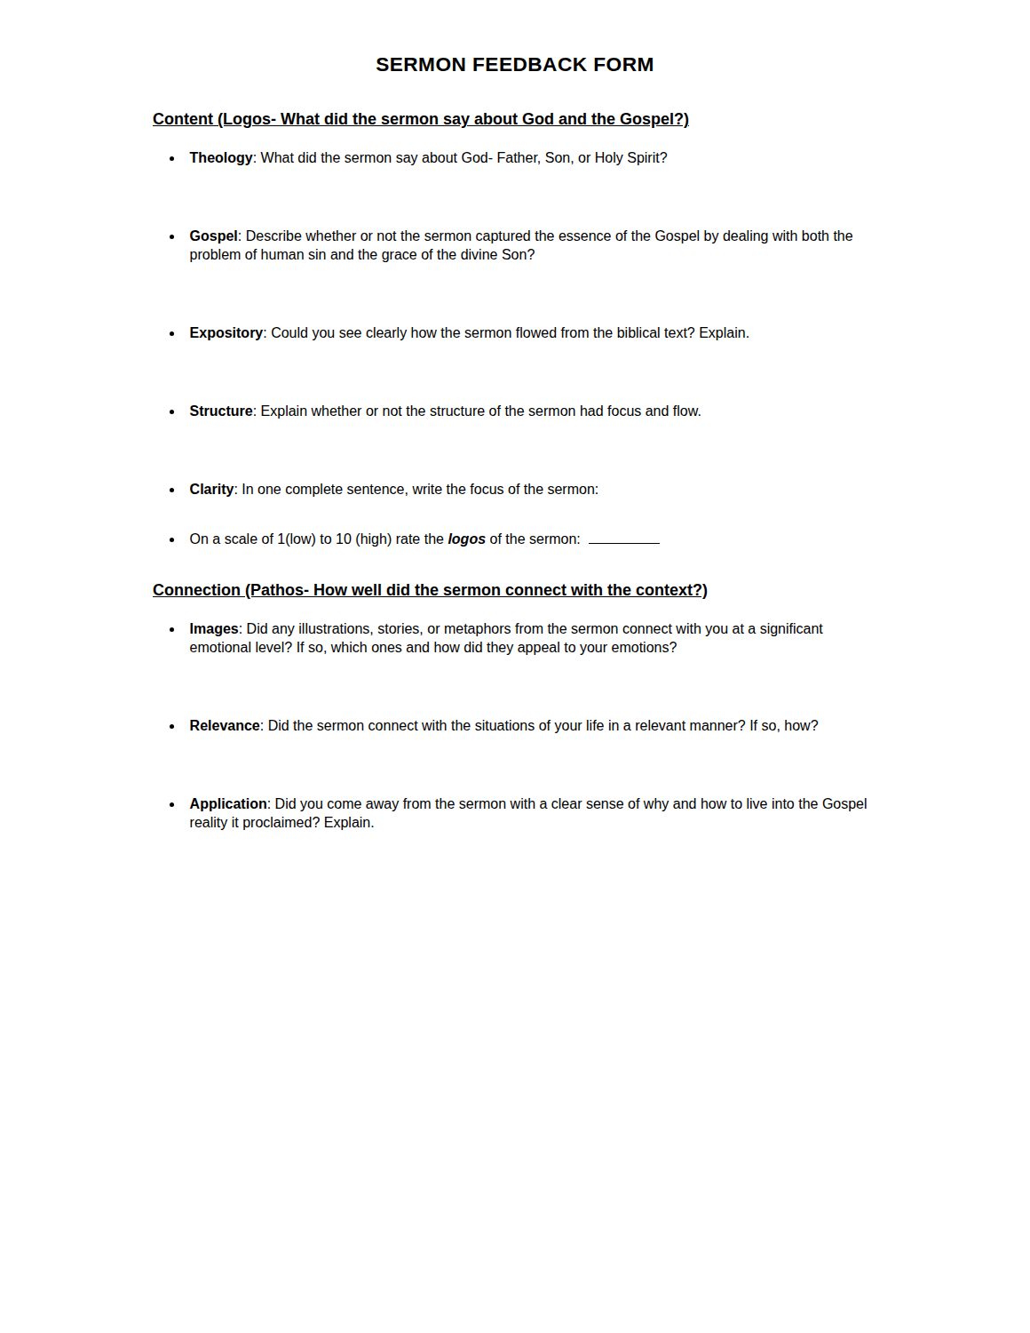SERMON FEEDBACK FORM
Content (Logos- What did the sermon say about God and the Gospel?)
Theology: What did the sermon say about God- Father, Son, or Holy Spirit?
Gospel: Describe whether or not the sermon captured the essence of the Gospel by dealing with both the problem of human sin and the grace of the divine Son?
Expository: Could you see clearly how the sermon flowed from the biblical text? Explain.
Structure: Explain whether or not the structure of the sermon had focus and flow.
Clarity: In one complete sentence, write the focus of the sermon:
On a scale of 1(low) to 10 (high) rate the logos of the sermon:
Connection (Pathos- How well did the sermon connect with the context?)
Images: Did any illustrations, stories, or metaphors from the sermon connect with you at a significant emotional level? If so, which ones and how did they appeal to your emotions?
Relevance: Did the sermon connect with the situations of your life in a relevant manner? If so, how?
Application: Did you come away from the sermon with a clear sense of why and how to live into the Gospel reality it proclaimed? Explain.